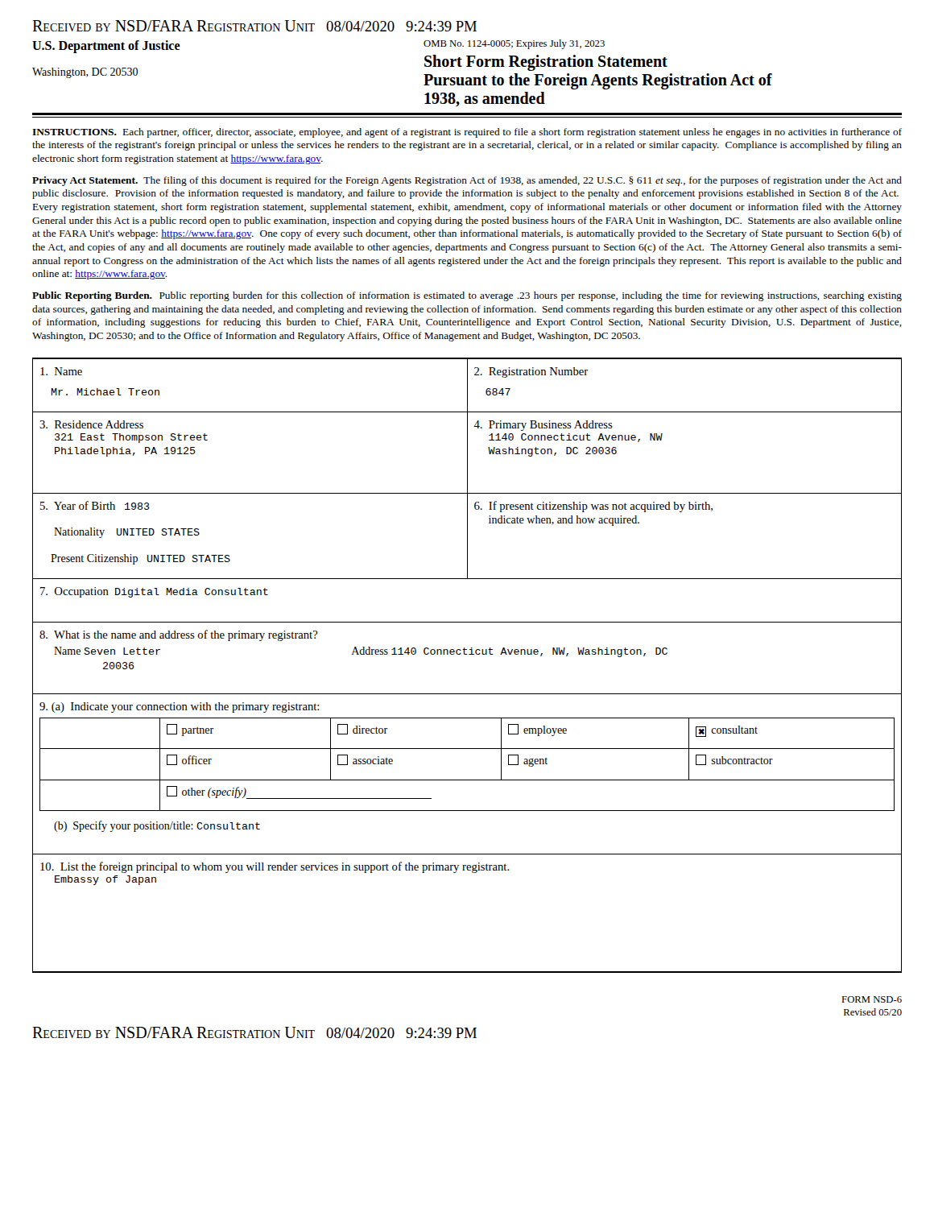Received by NSD/FARA Registration Unit 08/04/2020 9:24:39 PM
| U.S. Department of Justice Washington, DC 20530 | OMB No. 1124-0005; Expires July 31, 2023 Short Form Registration Statement Pursuant to the Foreign Agents Registration Act of 1938, as amended |
INSTRUCTIONS. Each partner, officer, director, associate, employee, and agent of a registrant is required to file a short form registration statement unless he engages in no activities in furtherance of the interests of the registrant's foreign principal or unless the services he renders to the registrant are in a secretarial, clerical, or in a related or similar capacity. Compliance is accomplished by filing an electronic short form registration statement at https://www.fara.gov.
Privacy Act Statement. The filing of this document is required for the Foreign Agents Registration Act of 1938, as amended, 22 U.S.C. § 611 et seq., for the purposes of registration under the Act and public disclosure. Provision of the information requested is mandatory, and failure to provide the information is subject to the penalty and enforcement provisions established in Section 8 of the Act. Every registration statement, short form registration statement, supplemental statement, exhibit, amendment, copy of informational materials or other document or information filed with the Attorney General under this Act is a public record open to public examination, inspection and copying during the posted business hours of the FARA Unit in Washington, DC. Statements are also available online at the FARA Unit's webpage: https://www.fara.gov. One copy of every such document, other than informational materials, is automatically provided to the Secretary of State pursuant to Section 6(b) of the Act, and copies of any and all documents are routinely made available to other agencies, departments and Congress pursuant to Section 6(c) of the Act. The Attorney General also transmits a semi-annual report to Congress on the administration of the Act which lists the names of all agents registered under the Act and the foreign principals they represent. This report is available to the public and online at: https://www.fara.gov.
Public Reporting Burden. Public reporting burden for this collection of information is estimated to average .23 hours per response, including the time for reviewing instructions, searching existing data sources, gathering and maintaining the data needed, and completing and reviewing the collection of information. Send comments regarding this burden estimate or any other aspect of this collection of information, including suggestions for reducing this burden to Chief, FARA Unit, Counterintelligence and Export Control Section, National Security Division, U.S. Department of Justice, Washington, DC 20530; and to the Office of Information and Regulatory Affairs, Office of Management and Budget, Washington, DC 20503.
| 1. Name Mr. Michael Treon | 2. Registration Number 6847 |
| 3. Residence Address 321 East Thompson Street Philadelphia, PA 19125 | 4. Primary Business Address 1140 Connecticut Avenue, NW Washington, DC 20036 |
| 5. Year of Birth 1983 Nationality UNITED STATES Present Citizenship UNITED STATES | 6. If present citizenship was not acquired by birth, indicate when, and how acquired. |
| 7. Occupation Digital Media Consultant |
| 8. What is the name and address of the primary registrant? Name Seven Letter Address 1140 Connecticut Avenue, NW, Washington, DC 20036 |
| 9. (a) Indicate your connection with the primary registrant: / / partner / director / employee / consultant / / / officer / associate / agent / subcontractor / / / other (specify) / (b) Specify your position/title: Consultant |
| 10. List the foreign principal to whom you will render services in support of the primary registrant. Embassy of Japan |
FORM NSD-6
Revised 05/20
Received by NSD/FARA Registration Unit 08/04/2020 9:24:39 PM